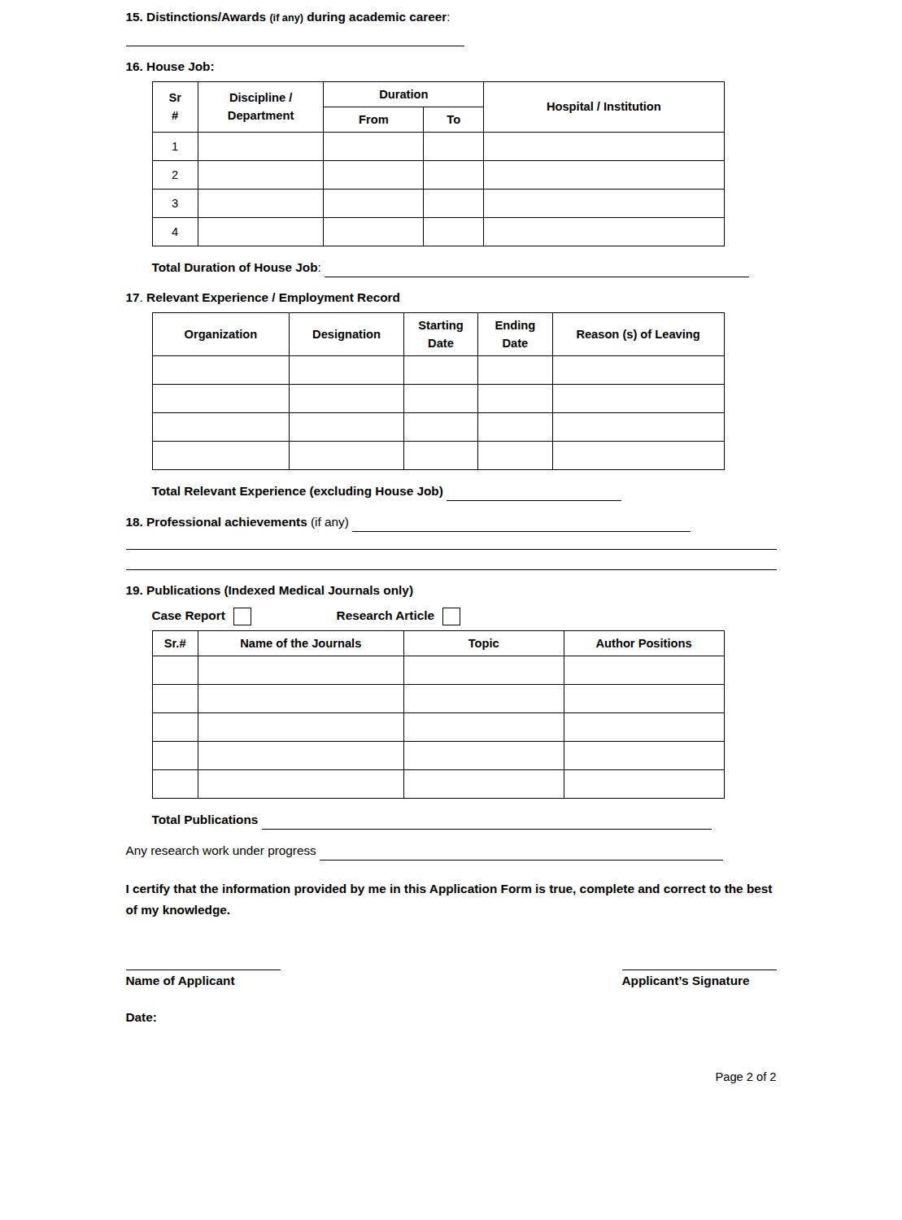15. Distinctions/Awards (if any) during academic career:
16. House Job:
| Sr # | Discipline / Department | Duration | Hospital / Institution |
| --- | --- | --- | --- |
| From | To |
| 1 | | | | |
| 2 | | | | |
| 3 | | | | |
| 4 | | | | |
Total Duration of House Job:
17. Relevant Experience / Employment Record
| Organization | Designation | Starting Date | Ending Date | Reason (s) of Leaving |
| --- | --- | --- | --- | --- |
Total Relevant Experience (excluding House Job)
18. Professional achievements (if any)
19. Publications (Indexed Medical Journals only)
Case Report Research Article
| Sr.# | Name of the Journals | Topic | Author Positions |
| --- | --- | --- | --- |
Total Publications
Any research work under progress
I certify that the information provided by me in this Application Form is true, complete and correct to the best of my knowledge.
Name of Applicant
Applicant’s Signature
Date:
Page 2 of 2